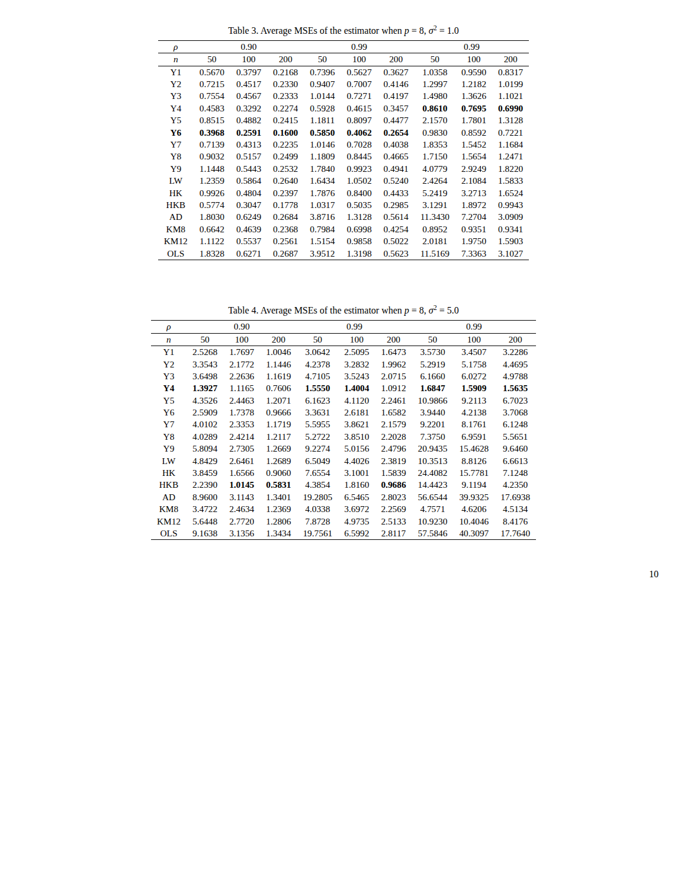Table 3. Average MSEs of the estimator when p = 8, σ 2 = 1.0
| ρ | 0.90 | 0.99 | 0.99 |
| --- | --- | --- | --- |
| n | 50 | 100 | 200 | 50 | 100 | 200 | 50 | 100 | 200 |
| Y1 | 0.5670 | 0.3797 | 0.2168 | 0.7396 | 0.5627 | 0.3627 | 1.0358 | 0.9590 | 0.8317 |
| Y2 | 0.7215 | 0.4517 | 0.2330 | 0.9407 | 0.7007 | 0.4146 | 1.2997 | 1.2182 | 1.0199 |
| Y3 | 0.7554 | 0.4567 | 0.2333 | 1.0144 | 0.7271 | 0.4197 | 1.4980 | 1.3626 | 1.1021 |
| Y4 | 0.4583 | 0.3292 | 0.2274 | 0.5928 | 0.4615 | 0.3457 | 0.8610 | 0.7695 | 0.6990 |
| Y5 | 0.8515 | 0.4882 | 0.2415 | 1.1811 | 0.8097 | 0.4477 | 2.1570 | 1.7801 | 1.3128 |
| Y6 | 0.3968 | 0.2591 | 0.1600 | 0.5850 | 0.4062 | 0.2654 | 0.9830 | 0.8592 | 0.7221 |
| Y7 | 0.7139 | 0.4313 | 0.2235 | 1.0146 | 0.7028 | 0.4038 | 1.8353 | 1.5452 | 1.1684 |
| Y8 | 0.9032 | 0.5157 | 0.2499 | 1.1809 | 0.8445 | 0.4665 | 1.7150 | 1.5654 | 1.2471 |
| Y9 | 1.1448 | 0.5443 | 0.2532 | 1.7840 | 0.9923 | 0.4941 | 4.0779 | 2.9249 | 1.8220 |
| LW | 1.2359 | 0.5864 | 0.2640 | 1.6434 | 1.0502 | 0.5240 | 2.4264 | 2.1084 | 1.5833 |
| HK | 0.9926 | 0.4804 | 0.2397 | 1.7876 | 0.8400 | 0.4433 | 5.2419 | 3.2713 | 1.6524 |
| HKB | 0.5774 | 0.3047 | 0.1778 | 1.0317 | 0.5035 | 0.2985 | 3.1291 | 1.8972 | 0.9943 |
| AD | 1.8030 | 0.6249 | 0.2684 | 3.8716 | 1.3128 | 0.5614 | 11.3430 | 7.2704 | 3.0909 |
| KM8 | 0.6642 | 0.4639 | 0.2368 | 0.7984 | 0.6998 | 0.4254 | 0.8952 | 0.9351 | 0.9341 |
| KM12 | 1.1122 | 0.5537 | 0.2561 | 1.5154 | 0.9858 | 0.5022 | 2.0181 | 1.9750 | 1.5903 |
| OLS | 1.8328 | 0.6271 | 0.2687 | 3.9512 | 1.3198 | 0.5623 | 11.5169 | 7.3363 | 3.1027 |
Table 4. Average MSEs of the estimator when p = 8, σ 2 = 5.0
| ρ | 0.90 | 0.99 | 0.99 |
| --- | --- | --- | --- |
| n | 50 | 100 | 200 | 50 | 100 | 200 | 50 | 100 | 200 |
| Y1 | 2.5268 | 1.7697 | 1.0046 | 3.0642 | 2.5095 | 1.6473 | 3.5730 | 3.4507 | 3.2286 |
| Y2 | 3.3543 | 2.1772 | 1.1446 | 4.2378 | 3.2832 | 1.9962 | 5.2919 | 5.1758 | 4.4695 |
| Y3 | 3.6498 | 2.2636 | 1.1619 | 4.7105 | 3.5243 | 2.0715 | 6.1660 | 6.0272 | 4.9788 |
| Y4 | 1.3927 | 1.1165 | 0.7606 | 1.5550 | 1.4004 | 1.0912 | 1.6847 | 1.5909 | 1.5635 |
| Y5 | 4.3526 | 2.4463 | 1.2071 | 6.1623 | 4.1120 | 2.2461 | 10.9866 | 9.2113 | 6.7023 |
| Y6 | 2.5909 | 1.7378 | 0.9666 | 3.3631 | 2.6181 | 1.6582 | 3.9440 | 4.2138 | 3.7068 |
| Y7 | 4.0102 | 2.3353 | 1.1719 | 5.5955 | 3.8621 | 2.1579 | 9.2201 | 8.1761 | 6.1248 |
| Y8 | 4.0289 | 2.4214 | 1.2117 | 5.2722 | 3.8510 | 2.2028 | 7.3750 | 6.9591 | 5.5651 |
| Y9 | 5.8094 | 2.7305 | 1.2669 | 9.2274 | 5.0156 | 2.4796 | 20.9435 | 15.4628 | 9.6460 |
| LW | 4.8429 | 2.6461 | 1.2689 | 6.5049 | 4.4026 | 2.3819 | 10.3513 | 8.8126 | 6.6613 |
| HK | 3.8459 | 1.6566 | 0.9060 | 7.6554 | 3.1001 | 1.5839 | 24.4082 | 15.7781 | 7.1248 |
| HKB | 2.2390 | 1.0145 | 0.5831 | 4.3854 | 1.8160 | 0.9686 | 14.4423 | 9.1194 | 4.2350 |
| AD | 8.9600 | 3.1143 | 1.3401 | 19.2805 | 6.5465 | 2.8023 | 56.6544 | 39.9325 | 17.6938 |
| KM8 | 3.4722 | 2.4634 | 1.2369 | 4.0338 | 3.6972 | 2.2569 | 4.7571 | 4.6206 | 4.5134 |
| KM12 | 5.6448 | 2.7720 | 1.2806 | 7.8728 | 4.9735 | 2.5133 | 10.9230 | 10.4046 | 8.4176 |
| OLS | 9.1638 | 3.1356 | 1.3434 | 19.7561 | 6.5992 | 2.8117 | 57.5846 | 40.3097 | 17.7640 |
10